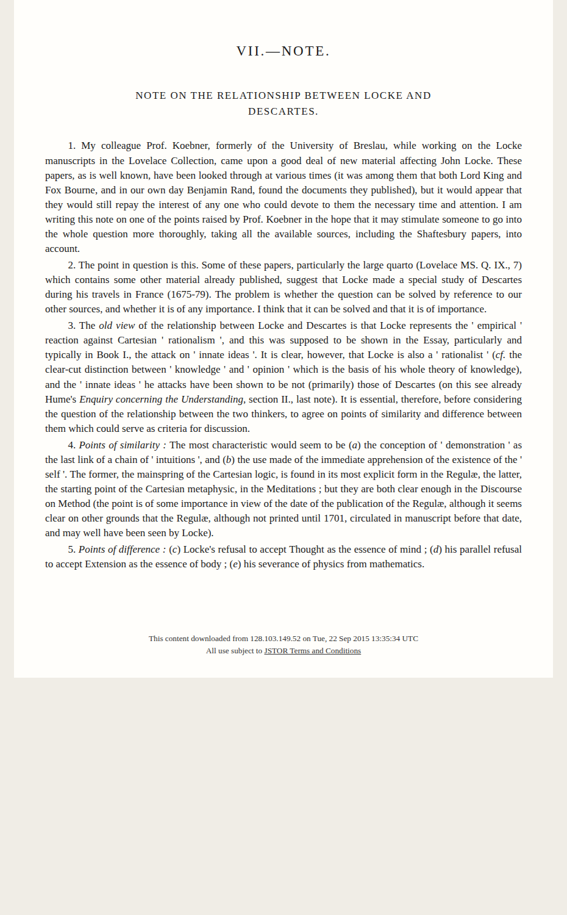VII.—NOTE.
NOTE ON THE RELATIONSHIP BETWEEN LOCKE AND
DESCARTES.
1. My colleague Prof. Koebner, formerly of the University of Breslau, while working on the Locke manuscripts in the Lovelace Collection, came upon a good deal of new material affecting John Locke. These papers, as is well known, have been looked through at various times (it was among them that both Lord King and Fox Bourne, and in our own day Benjamin Rand, found the documents they published), but it would appear that they would still repay the interest of any one who could devote to them the necessary time and attention. I am writing this note on one of the points raised by Prof. Koebner in the hope that it may stimulate someone to go into the whole question more thoroughly, taking all the available sources, including the Shaftesbury papers, into account.
2. The point in question is this. Some of these papers, particularly the large quarto (Lovelace MS. Q. IX., 7) which contains some other material already published, suggest that Locke made a special study of Descartes during his travels in France (1675-79). The problem is whether the question can be solved by reference to our other sources, and whether it is of any importance. I think that it can be solved and that it is of importance.
3. The old view of the relationship between Locke and Descartes is that Locke represents the ' empirical ' reaction against Cartesian ' rationalism ', and this was supposed to be shown in the Essay, particularly and typically in Book I., the attack on ' innate ideas '. It is clear, however, that Locke is also a ' rationalist ' (cf. the clear-cut distinction between ' knowledge ' and ' opinion ' which is the basis of his whole theory of knowledge), and the ' innate ideas ' he attacks have been shown to be not (primarily) those of Descartes (on this see already Hume's Enquiry concerning the Understanding, section II., last note). It is essential, therefore, before considering the question of the relationship between the two thinkers, to agree on points of similarity and difference between them which could serve as criteria for discussion.
4. Points of similarity : The most characteristic would seem to be (a) the conception of ' demonstration ' as the last link of a chain of ' intuitions ', and (b) the use made of the immediate apprehension of the existence of the ' self '. The former, the mainspring of the Cartesian logic, is found in its most explicit form in the Regulæ, the latter, the starting point of the Cartesian metaphysic, in the Meditations ; but they are both clear enough in the Discourse on Method (the point is of some importance in view of the date of the publication of the Regulæ, although it seems clear on other grounds that the Regulæ, although not printed until 1701, circulated in manuscript before that date, and may well have been seen by Locke).
5. Points of difference : (c) Locke's refusal to accept Thought as the essence of mind ; (d) his parallel refusal to accept Extension as the essence of body ; (e) his severance of physics from mathematics.
This content downloaded from 128.103.149.52 on Tue, 22 Sep 2015 13:35:34 UTC
All use subject to JSTOR Terms and Conditions